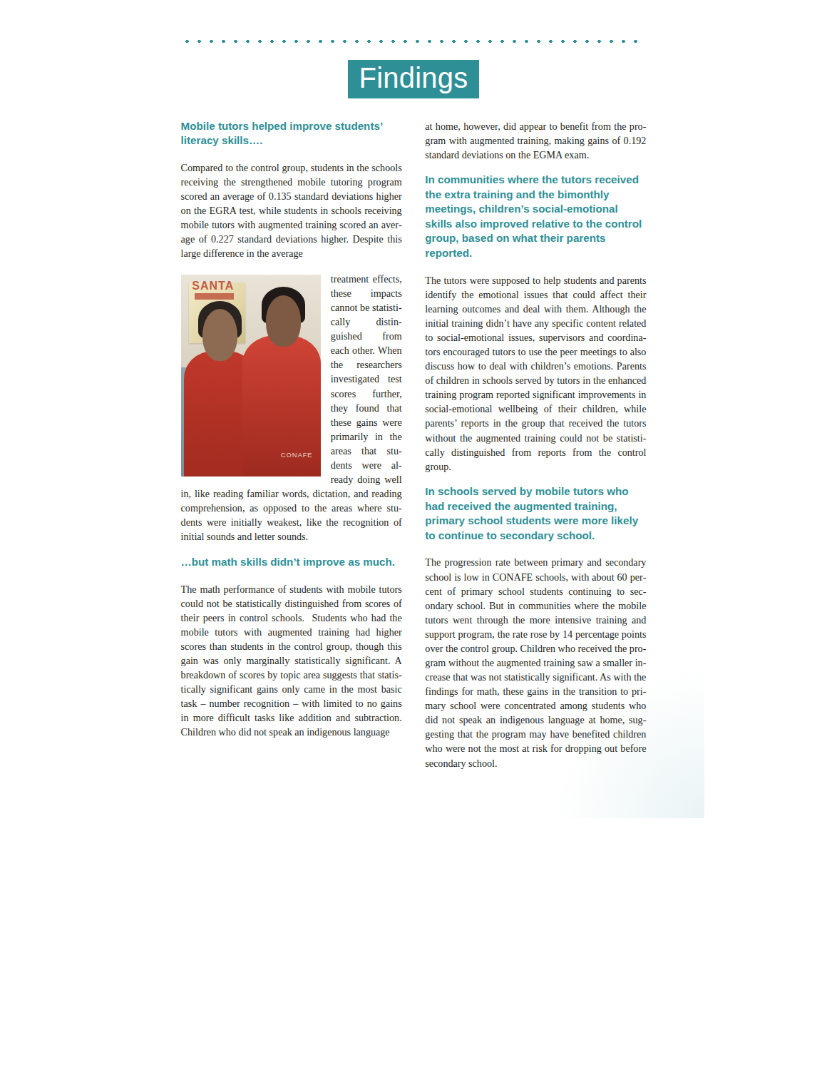Findings
Mobile tutors helped improve students’ literacy skills….
Compared to the control group, students in the schools receiving the strengthened mobile tutoring program scored an average of 0.135 standard deviations higher on the EGRA test, while students in schools receiving mobile tutors with augmented training scored an average of 0.227 standard deviations higher. Despite this large difference in the average
SANTA
CONAFE
treatment effects, these impacts cannot be statistically distinguished from each other. When the researchers investigated test scores further, they found that these gains were primarily in the areas that students were already doing well in, like reading familiar words, dictation, and reading comprehension, as opposed to the areas where students were initially weakest, like the recognition of initial sounds and letter sounds.
…but math skills didn’t improve as much.
The math performance of students with mobile tutors could not be statistically distinguished from scores of their peers in control schools. Students who had the mobile tutors with augmented training had higher scores than students in the control group, though this gain was only marginally statistically significant. A breakdown of scores by topic area suggests that statistically significant gains only came in the most basic task – number recognition – with limited to no gains in more difficult tasks like addition and subtraction. Children who did not speak an indigenous language
at home, however, did appear to benefit from the program with augmented training, making gains of 0.192 standard deviations on the EGMA exam.
In communities where the tutors received the extra training and the bimonthly meetings, children’s social-emotional skills also improved relative to the control group, based on what their parents reported.
The tutors were supposed to help students and parents identify the emotional issues that could affect their learning outcomes and deal with them. Although the initial training didn’t have any specific content related to social-emotional issues, supervisors and coordinators encouraged tutors to use the peer meetings to also discuss how to deal with children’s emotions. Parents of children in schools served by tutors in the enhanced training program reported significant improvements in social-emotional wellbeing of their children, while parents’ reports in the group that received the tutors without the augmented training could not be statistically distinguished from reports from the control group.
In schools served by mobile tutors who had received the augmented training, primary school students were more likely to continue to secondary school.
The progression rate between primary and secondary school is low in CONAFE schools, with about 60 percent of primary school students continuing to secondary school. But in communities where the mobile tutors went through the more intensive training and support program, the rate rose by 14 percentage points over the control group. Children who received the program without the augmented training saw a smaller increase that was not statistically significant. As with the findings for math, these gains in the transition to primary school were concentrated among students who did not speak an indigenous language at home, suggesting that the program may have benefited children who were not the most at risk for dropping out before secondary school.